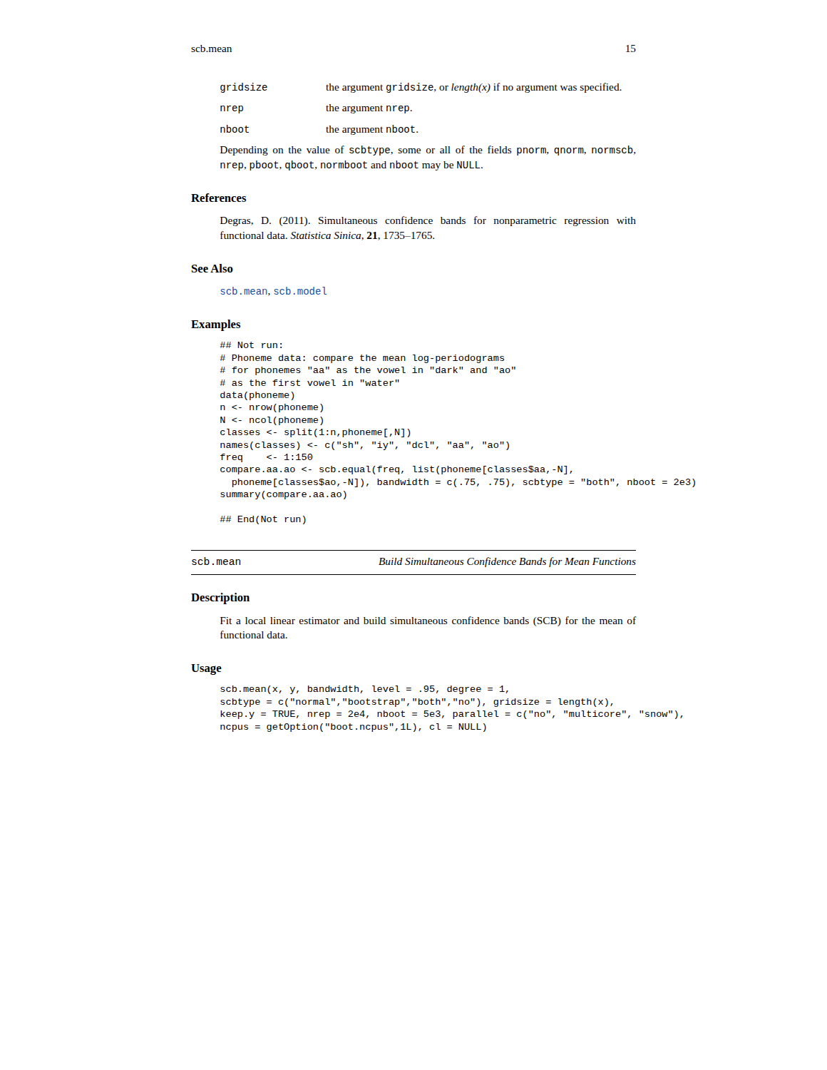scb.mean 15
gridsize
the argument gridsize, or length(x) if no argument was specified.
nrep
the argument nrep.
nboot
the argument nboot.
Depending on the value of scbtype, some or all of the fields pnorm, qnorm, normscb, nrep, pboot, qboot, normboot and nboot may be NULL.
References
Degras, D. (2011). Simultaneous confidence bands for nonparametric regression with functional data. Statistica Sinica, 21, 1735–1765.
See Also
scb.mean, scb.model
Examples
## Not run: 
# Phoneme data: compare the mean log-periodograms 
# for phonemes "aa" as the vowel in "dark" and "ao" 
# as the first vowel in "water"
data(phoneme)
n <- nrow(phoneme)
N <- ncol(phoneme)
classes <- split(1:n,phoneme[,N])
names(classes) <- c("sh", "iy", "dcl", "aa", "ao")
freq    <- 1:150
compare.aa.ao <- scb.equal(freq, list(phoneme[classes$aa,-N], 
  phoneme[classes$ao,-N]), bandwidth = c(.75, .75), scbtype = "both", nboot = 2e3)
summary(compare.aa.ao)

## End(Not run)
scb.mean Build Simultaneous Confidence Bands for Mean Functions
Description
Fit a local linear estimator and build simultaneous confidence bands (SCB) for the mean of functional data.
Usage
scb.mean(x, y, bandwidth, level = .95, degree = 1, 
scbtype = c("normal","bootstrap","both","no"), gridsize = length(x), 
keep.y = TRUE, nrep = 2e4, nboot = 5e3, parallel = c("no", "multicore", "snow"), 
ncpus = getOption("boot.ncpus",1L), cl = NULL)